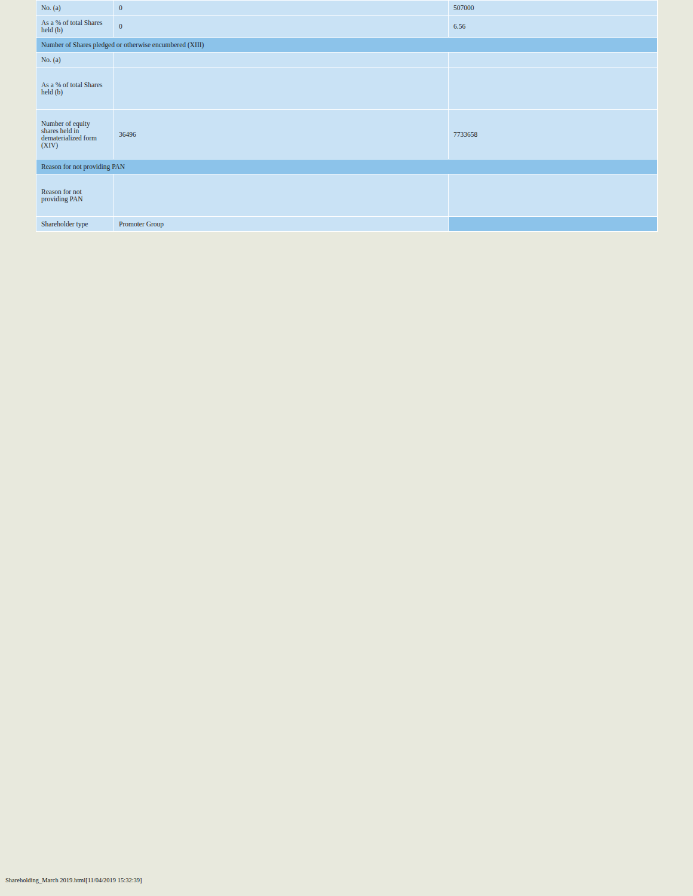| No. (a) | 0 | 507000 |
| As a % of total Shares held (b) | 0 | 6.56 |
| Number of Shares pledged or otherwise encumbered (XIII) |
| No. (a) | | |
| As a % of total Shares held (b) | | |
| Number of equity shares held in dematerialized form (XIV) | 36496 | 7733658 |
| Reason for not providing PAN |
| Reason for not providing PAN | | |
| Shareholder type | Promoter Group | |
Shareholding_March 2019.html[11/04/2019 15:32:39]